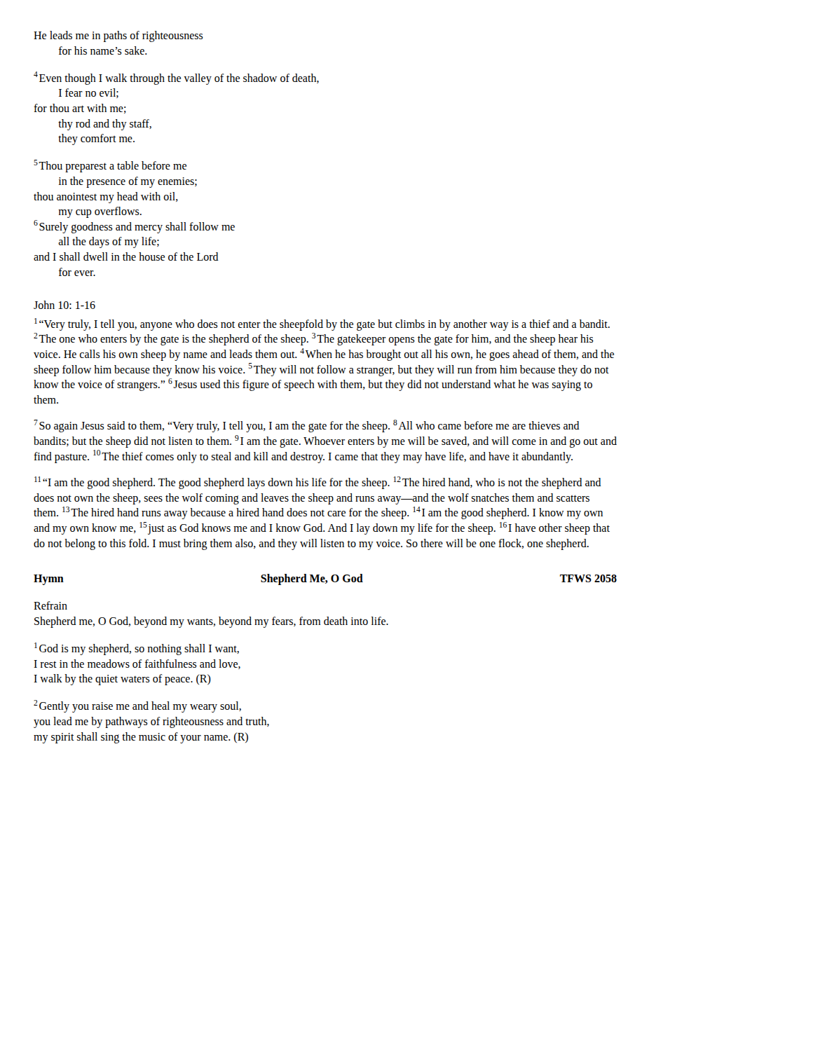He leads me in paths of righteousness
for his name’s sake.
4Even though I walk through the valley of the shadow of death,
I fear no evil;
for thou art with me;
thy rod and thy staff,
they comfort me.
5Thou preparest a table before me
in the presence of my enemies;
thou anointest my head with oil,
my cup overflows.
6Surely goodness and mercy shall follow me
all the days of my life;
and I shall dwell in the house of the Lord
for ever.
John 10: 1-16
1“Very truly, I tell you, anyone who does not enter the sheepfold by the gate but climbs in by another way is a thief and a bandit. 2The one who enters by the gate is the shepherd of the sheep. 3The gatekeeper opens the gate for him, and the sheep hear his voice. He calls his own sheep by name and leads them out. 4When he has brought out all his own, he goes ahead of them, and the sheep follow him because they know his voice. 5They will not follow a stranger, but they will run from him because they do not know the voice of strangers.” 6Jesus used this figure of speech with them, but they did not understand what he was saying to them.
7So again Jesus said to them, “Very truly, I tell you, I am the gate for the sheep. 8All who came before me are thieves and bandits; but the sheep did not listen to them. 9I am the gate. Whoever enters by me will be saved, and will come in and go out and find pasture. 10The thief comes only to steal and kill and destroy. I came that they may have life, and have it abundantly.
11“I am the good shepherd. The good shepherd lays down his life for the sheep. 12The hired hand, who is not the shepherd and does not own the sheep, sees the wolf coming and leaves the sheep and runs away—and the wolf snatches them and scatters them. 13The hired hand runs away because a hired hand does not care for the sheep. 14I am the good shepherd. I know my own and my own know me, 15just as God knows me and I know God. And I lay down my life for the sheep. 16I have other sheep that do not belong to this fold. I must bring them also, and they will listen to my voice. So there will be one flock, one shepherd.
Hymn Shepherd Me, O God TFWS 2058
Refrain
Shepherd me, O God, beyond my wants, beyond my fears, from death into life.
1God is my shepherd, so nothing shall I want,
I rest in the meadows of faithfulness and love,
I walk by the quiet waters of peace. (R)
2Gently you raise me and heal my weary soul,
you lead me by pathways of righteousness and truth,
my spirit shall sing the music of your name. (R)